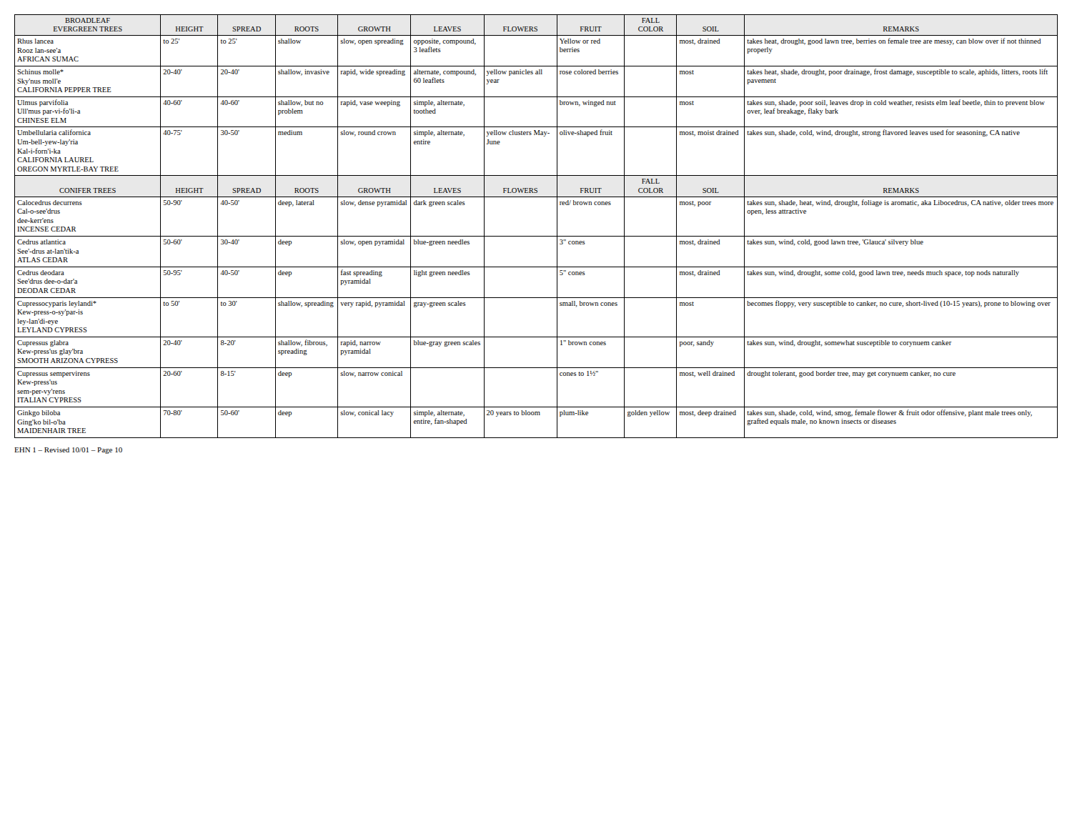| BROADLEAF EVERGREEN TREES | HEIGHT | SPREAD | ROOTS | GROWTH | LEAVES | FLOWERS | FRUIT | FALL COLOR | SOIL | REMARKS |
| --- | --- | --- | --- | --- | --- | --- | --- | --- | --- | --- |
| Rhus lancea Rooz lan-see'a AFRICAN SUMAC | to 25' | to 25' | shallow | slow, open spreading | opposite, compound, 3 leaflets | | Yellow or red berries | | most, drained | takes heat, drought, good lawn tree, berries on female tree are messy, can blow over if not thinned properly |
| Schinus molle* Sky'nus moll'e CALIFORNIA PEPPER TREE | 20-40' | 20-40' | shallow, invasive | rapid, wide spreading | alternate, compound, 60 leaflets | yellow panicles all year | rose colored berries | | most | takes heat, shade, drought, poor drainage, frost damage, susceptible to scale, aphids, litters, roots lift pavement |
| Ulmus parvifolia Ull'mus par-vi-fo'li-a CHINESE ELM | 40-60' | 40-60' | shallow, but no problem | rapid, vase weeping | simple, alternate, toothed | | brown, winged nut | | most | takes sun, shade, poor soil, leaves drop in cold weather, resists elm leaf beetle, thin to prevent blow over, leaf breakage, flaky bark |
| Umbellularia californica Um-bell-yew-lay'ria Kal-i-forn'i-ka CALIFORNIA LAUREL OREGON MYRTLE-BAY TREE | 40-75' | 30-50' | medium | slow, round crown | simple, alternate, entire | yellow clusters May-June | olive-shaped fruit | | most, moist drained | takes sun, shade, cold, wind, drought, strong flavored leaves used for seasoning, CA native |
| CONIFER TREES | HEIGHT | SPREAD | ROOTS | GROWTH | LEAVES | FLOWERS | FRUIT | FALL COLOR | SOIL | REMARKS |
| Calocedrus decurrens Cal-o-see'drus dee-kerr'ens INCENSE CEDAR | 50-90' | 40-50' | deep, lateral | slow, dense pyramidal | dark green scales | | red/ brown cones | | most, poor | takes sun, shade, heat, wind, drought, foliage is aromatic, aka Libocedrus, CA native, older trees more open, less attractive |
| Cedrus atlantica See'-drus at-lan'tik-a ATLAS CEDAR | 50-60' | 30-40' | deep | slow, open pyramidal | blue-green needles | | 3" cones | | most, drained | takes sun, wind, cold, good lawn tree, 'Glauca' silvery blue |
| Cedrus deodara See'drus dee-o-dar'a DEODAR CEDAR | 50-95' | 40-50' | deep | fast spreading pyramidal | light green needles | | 5" cones | | most, drained | takes sun, wind, drought, some cold, good lawn tree, needs much space, top nods naturally |
| Cupressocyparis leylandi* Kew-press-o-sy'par-is ley-lan'di-eye LEYLAND CYPRESS | to 50' | to 30' | shallow, spreading | very rapid, pyramidal | gray-green scales | | small, brown cones | | most | becomes floppy, very susceptible to canker, no cure, short-lived (10-15 years), prone to blowing over |
| Cupressus glabra Kew-press'us glay'bra SMOOTH ARIZONA CYPRESS | 20-40' | 8-20' | shallow, fibrous, spreading | rapid, narrow pyramidal | blue-gray green scales | | 1" brown cones | | poor, sandy | takes sun, wind, drought, somewhat susceptible to corynuem canker |
| Cupressus sempervirens Kew-press'us sem-per-vy'rens ITALIAN CYPRESS | 20-60' | 8-15' | deep | slow, narrow conical | | | cones to 1½" | | most, well drained | drought tolerant, good border tree, may get corynuem canker, no cure |
| Ginkgo biloba Ging'ko bil-o'ba MAIDENHAIR TREE | 70-80' | 50-60' | deep | slow, conical lacy | simple, alternate, entire, fan-shaped | 20 years to bloom | plum-like | golden yellow | most, deep drained | takes sun, shade, cold, wind, smog, female flower & fruit odor offensive, plant male trees only, grafted equals male, no known insects or diseases |
EHN 1 – Revised 10/01 – Page 10